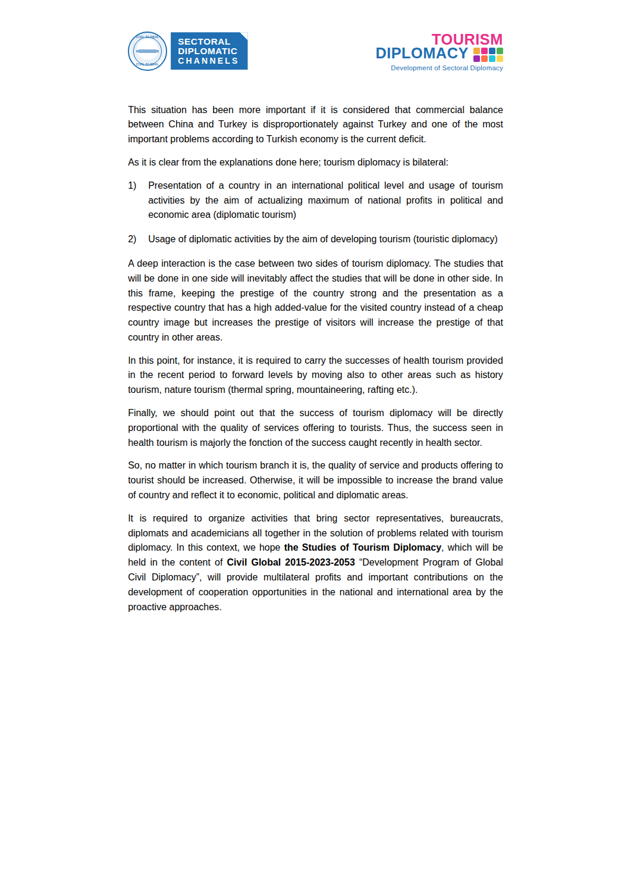Civil Global Civil Global
Sectoral Diplomatic Channels
TOURISM DIPLOMACY Development of Sectoral Diplomacy
This situation has been more important if it is considered that commercial balance between China and Turkey is disproportionately against Turkey and one of the most important problems according to Turkish economy is the current deficit.
As it is clear from the explanations done here; tourism diplomacy is bilateral:
Presentation of a country in an international political level and usage of tourism activities by the aim of actualizing maximum of national profits in political and economic area (diplomatic tourism)
Usage of diplomatic activities by the aim of developing tourism (touristic diplomacy)
A deep interaction is the case between two sides of tourism diplomacy. The studies that will be done in one side will inevitably affect the studies that will be done in other side. In this frame, keeping the prestige of the country strong and the presentation as a respective country that has a high added-value for the visited country instead of a cheap country image but increases the prestige of visitors will increase the prestige of that country in other areas.
In this point, for instance, it is required to carry the successes of health tourism provided in the recent period to forward levels by moving also to other areas such as history tourism, nature tourism (thermal spring, mountaineering, rafting etc.).
Finally, we should point out that the success of tourism diplomacy will be directly proportional with the quality of services offering to tourists. Thus, the success seen in health tourism is majorly the fonction of the success caught recently in health sector.
So, no matter in which tourism branch it is, the quality of service and products offering to tourist should be increased. Otherwise, it will be impossible to increase the brand value of country and reflect it to economic, political and diplomatic areas.
It is required to organize activities that bring sector representatives, bureaucrats, diplomats and academicians all together in the solution of problems related with tourism diplomacy. In this context, we hope the Studies of Tourism Diplomacy, which will be held in the content of Civil Global 2015-2023-2053 “Development Program of Global Civil Diplomacy”, will provide multilateral profits and important contributions on the development of cooperation opportunities in the national and international area by the proactive approaches.